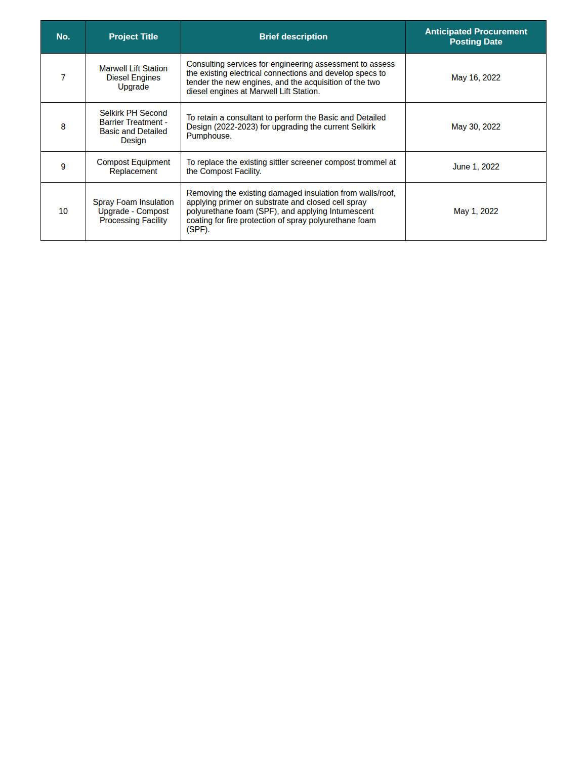| No. | Project Title | Brief description | Anticipated Procurement Posting Date |
| --- | --- | --- | --- |
| 7 | Marwell Lift Station Diesel Engines Upgrade | Consulting services for engineering assessment to assess the existing electrical connections and develop specs to tender the new engines, and the acquisition of the two diesel engines at Marwell Lift Station. | May 16, 2022 |
| 8 | Selkirk PH Second Barrier Treatment - Basic and Detailed Design | To retain a consultant to perform the Basic and Detailed Design (2022-2023) for upgrading the current Selkirk Pumphouse. | May 30, 2022 |
| 9 | Compost Equipment Replacement | To replace the existing sittler screener compost trommel at the Compost Facility. | June 1, 2022 |
| 10 | Spray Foam Insulation Upgrade - Compost Processing Facility | Removing the existing damaged insulation from walls/roof, applying primer on substrate and closed cell spray polyurethane foam (SPF), and applying Intumescent coating for fire protection of spray polyurethane foam (SPF). | May 1, 2022 |